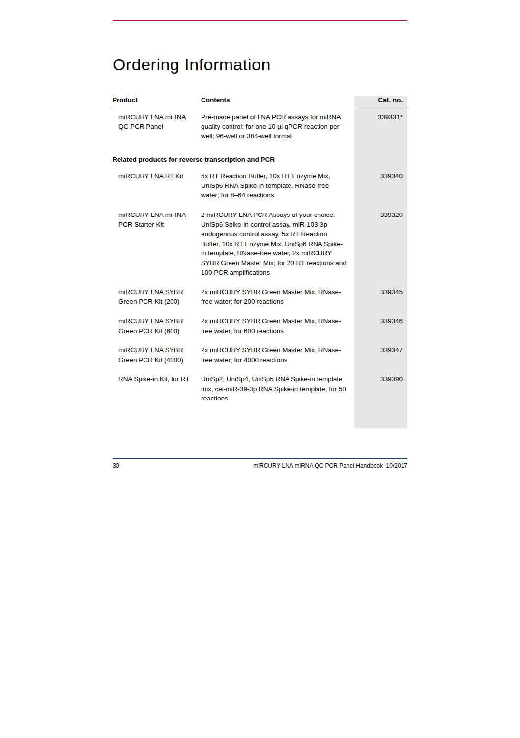Ordering Information
| Product | Contents | Cat. no. |
| --- | --- | --- |
| miRCURY LNA miRNA QC PCR Panel | Pre-made panel of LNA PCR assays for miRNA quality control; for one 10 µl qPCR reaction per well; 96-well or 384-well format | 339331* |
| Related products for reverse transcription and PCR | |
| miRCURY LNA RT Kit | 5x RT Reaction Buffer, 10x RT Enzyme Mix, UniSp6 RNA Spike-in template, RNase-free water; for 8–64 reactions | 339340 |
| miRCURY LNA miRNA PCR Starter Kit | 2 miRCURY LNA PCR Assays of your choice, UniSp6 Spike-in control assay, miR-103-3p endogenous control assay, 5x RT Reaction Buffer, 10x RT Enzyme Mix, UniSp6 RNA Spike-in template, RNase-free water, 2x miRCURY SYBR Green Master Mix; for 20 RT reactions and 100 PCR amplifications | 339320 |
| miRCURY LNA SYBR Green PCR Kit (200) | 2x miRCURY SYBR Green Master Mix, RNase-free water; for 200 reactions | 339345 |
| miRCURY LNA SYBR Green PCR Kit (600) | 2x miRCURY SYBR Green Master Mix, RNase-free water; for 600 reactions | 339346 |
| miRCURY LNA SYBR Green PCR Kit (4000) | 2x miRCURY SYBR Green Master Mix, RNase-free water; for 4000 reactions | 339347 |
| RNA Spike-in Kit, for RT | UniSp2, UniSp4, UniSp5 RNA Spike-in template mix, cel-miR-39-3p RNA Spike-in template; for 50 reactions | 339390 |
30
miRCURY LNA miRNA QC PCR Panel Handbook 10/2017